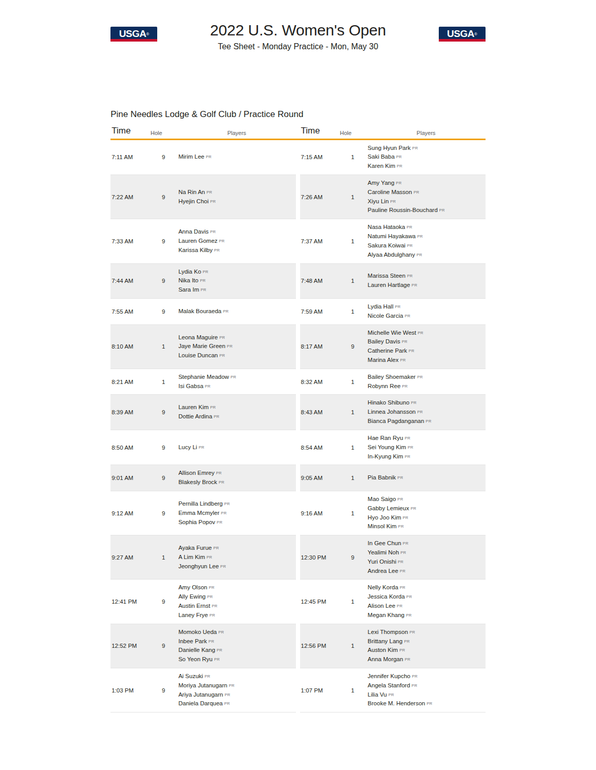USGA®
USGA®
2022 U.S. Women's Open
Tee Sheet - Monday Practice - Mon, May 30
Pine Needles Lodge & Golf Club / Practice Round
| Time | Hole | Players | | Time | Hole | Players |
| --- | --- | --- | --- | --- | --- | --- |
| 7:11 AM | 9 | Mirim Lee PR | | 7:15 AM | 1 | Sung Hyun Park PR Saki Baba PR Karen Kim PR |
| 7:22 AM | 9 | Na Rin An PR Hyejin Choi PR | | 7:26 AM | 1 | Amy Yang PR Caroline Masson PR Xiyu Lin PR Pauline Roussin-Bouchard PR |
| 7:33 AM | 9 | Anna Davis PR Lauren Gomez PR Karissa Kilby PR | | 7:37 AM | 1 | Nasa Hataoka PR Natumi Hayakawa PR Sakura Koiwai PR Alyaa Abdulghany PR |
| 7:44 AM | 9 | Lydia Ko PR Nika Ito PR Sara Im PR | | 7:48 AM | 1 | Marissa Steen PR Lauren Hartlage PR |
| 7:55 AM | 9 | Malak Bouraeda PR | | 7:59 AM | 1 | Lydia Hall PR Nicole Garcia PR |
| 8:10 AM | 1 | Leona Maguire PR Jaye Marie Green PR Louise Duncan PR | | 8:17 AM | 9 | Michelle Wie West PR Bailey Davis PR Catherine Park PR Marina Alex PR |
| 8:21 AM | 1 | Stephanie Meadow PR Isi Gabsa PR | | 8:32 AM | 1 | Bailey Shoemaker PR Robynn Ree PR |
| 8:39 AM | 9 | Lauren Kim PR Dottie Ardina PR | | 8:43 AM | 1 | Hinako Shibuno PR Linnea Johansson PR Bianca Pagdanganan PR |
| 8:50 AM | 9 | Lucy Li PR | | 8:54 AM | 1 | Hae Ran Ryu PR Sei Young Kim PR In-Kyung Kim PR |
| 9:01 AM | 9 | Allison Emrey PR Blakesly Brock PR | | 9:05 AM | 1 | Pia Babnik PR |
| 9:12 AM | 9 | Pernilla Lindberg PR Emma Mcmyler PR Sophia Popov PR | | 9:16 AM | 1 | Mao Saigo PR Gabby Lemieux PR Hyo Joo Kim PR Minsol Kim PR |
| 9:27 AM | 1 | Ayaka Furue PR A Lim Kim PR Jeonghyun Lee PR | | 12:30 PM | 9 | In Gee Chun PR Yealimi Noh PR Yuri Onishi PR Andrea Lee PR |
| 12:41 PM | 9 | Amy Olson PR Ally Ewing PR Austin Ernst PR Laney Frye PR | | 12:45 PM | 1 | Nelly Korda PR Jessica Korda PR Alison Lee PR Megan Khang PR |
| 12:52 PM | 9 | Momoko Ueda PR Inbee Park PR Danielle Kang PR So Yeon Ryu PR | | 12:56 PM | 1 | Lexi Thompson PR Brittany Lang PR Auston Kim PR Anna Morgan PR |
| 1:03 PM | 9 | Ai Suzuki PR Moriya Jutanugarn PR Ariya Jutanugarn PR Daniela Darquea PR | | 1:07 PM | 1 | Jennifer Kupcho PR Angela Stanford PR Lilia Vu PR Brooke M. Henderson PR |